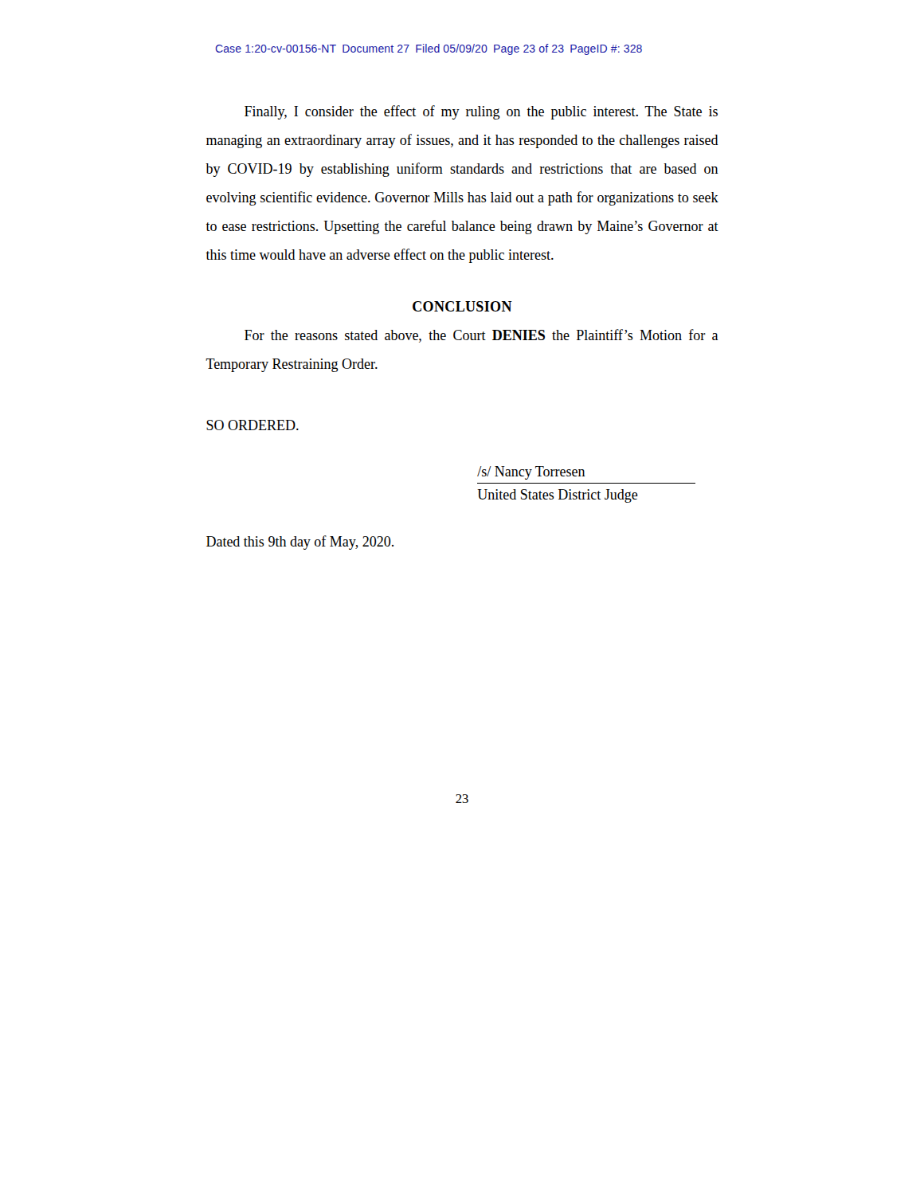Case 1:20-cv-00156-NT Document 27 Filed 05/09/20 Page 23 of 23 PageID #: 328
Finally, I consider the effect of my ruling on the public interest. The State is managing an extraordinary array of issues, and it has responded to the challenges raised by COVID-19 by establishing uniform standards and restrictions that are based on evolving scientific evidence. Governor Mills has laid out a path for organizations to seek to ease restrictions. Upsetting the careful balance being drawn by Maine’s Governor at this time would have an adverse effect on the public interest.
CONCLUSION
For the reasons stated above, the Court DENIES the Plaintiff’s Motion for a Temporary Restraining Order.
SO ORDERED.
/s/ Nancy Torresen United States District Judge
Dated this 9th day of May, 2020.
23